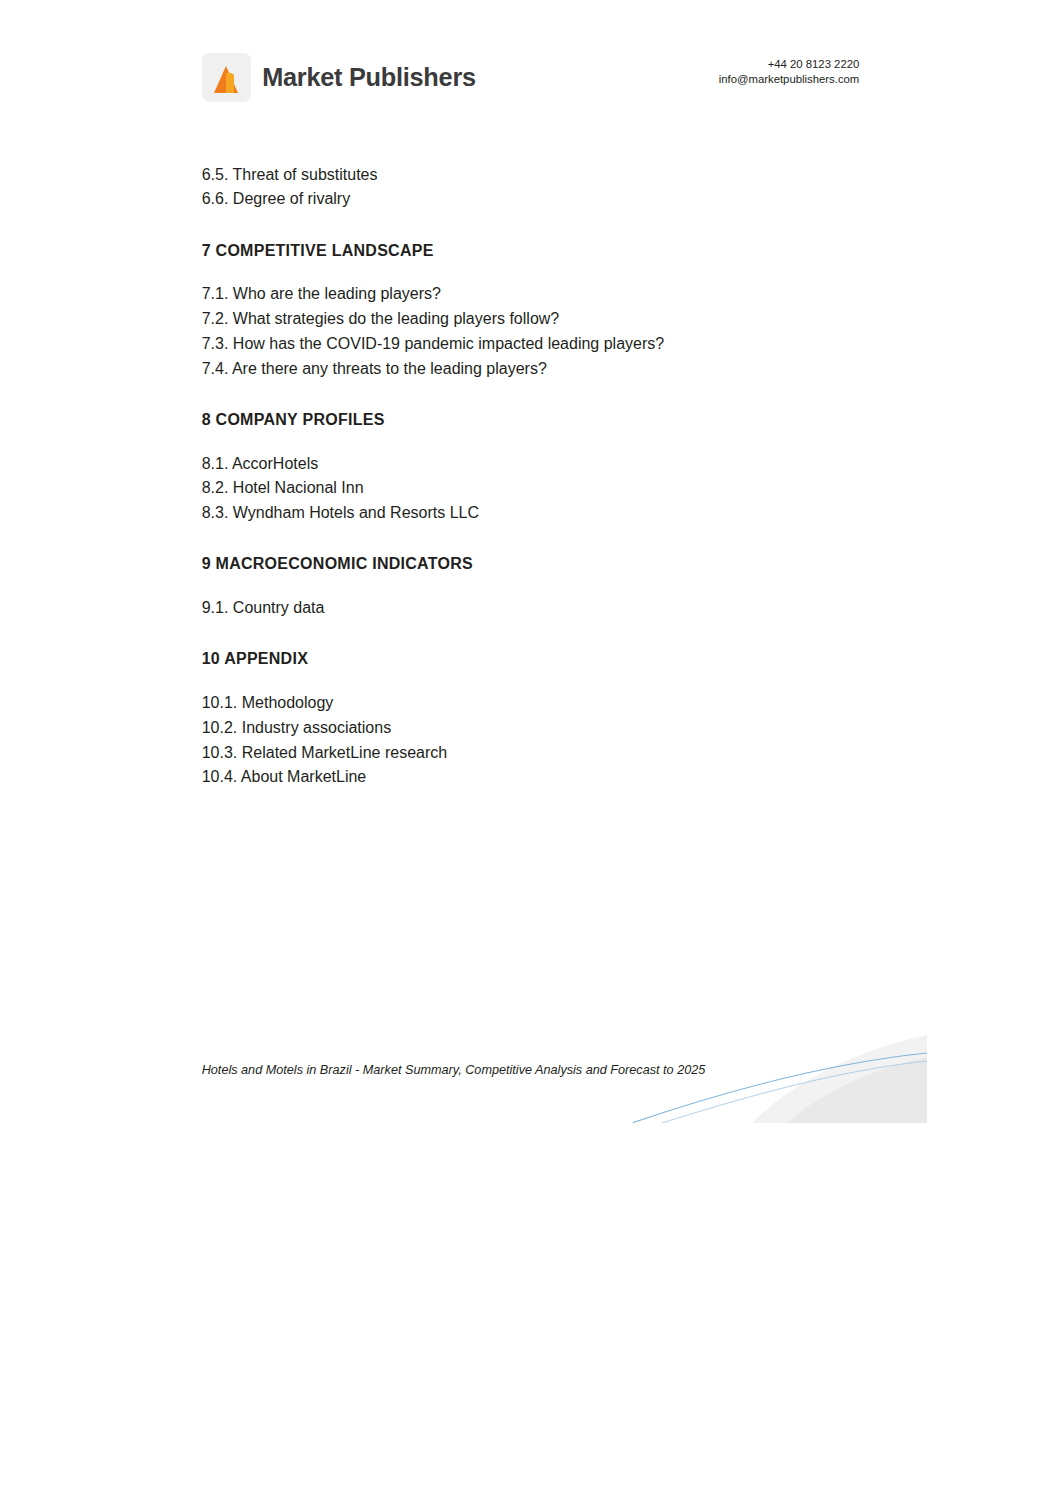Market Publishers
+44 20 8123 2220
info@marketpublishers.com
6.5. Threat of substitutes
6.6. Degree of rivalry
7 COMPETITIVE LANDSCAPE
7.1. Who are the leading players?
7.2. What strategies do the leading players follow?
7.3. How has the COVID-19 pandemic impacted leading players?
7.4. Are there any threats to the leading players?
8 COMPANY PROFILES
8.1. AccorHotels
8.2. Hotel Nacional Inn
8.3. Wyndham Hotels and Resorts LLC
9 MACROECONOMIC INDICATORS
9.1. Country data
10 APPENDIX
10.1. Methodology
10.2. Industry associations
10.3. Related MarketLine research
10.4. About MarketLine
Hotels and Motels in Brazil - Market Summary, Competitive Analysis and Forecast to 2025